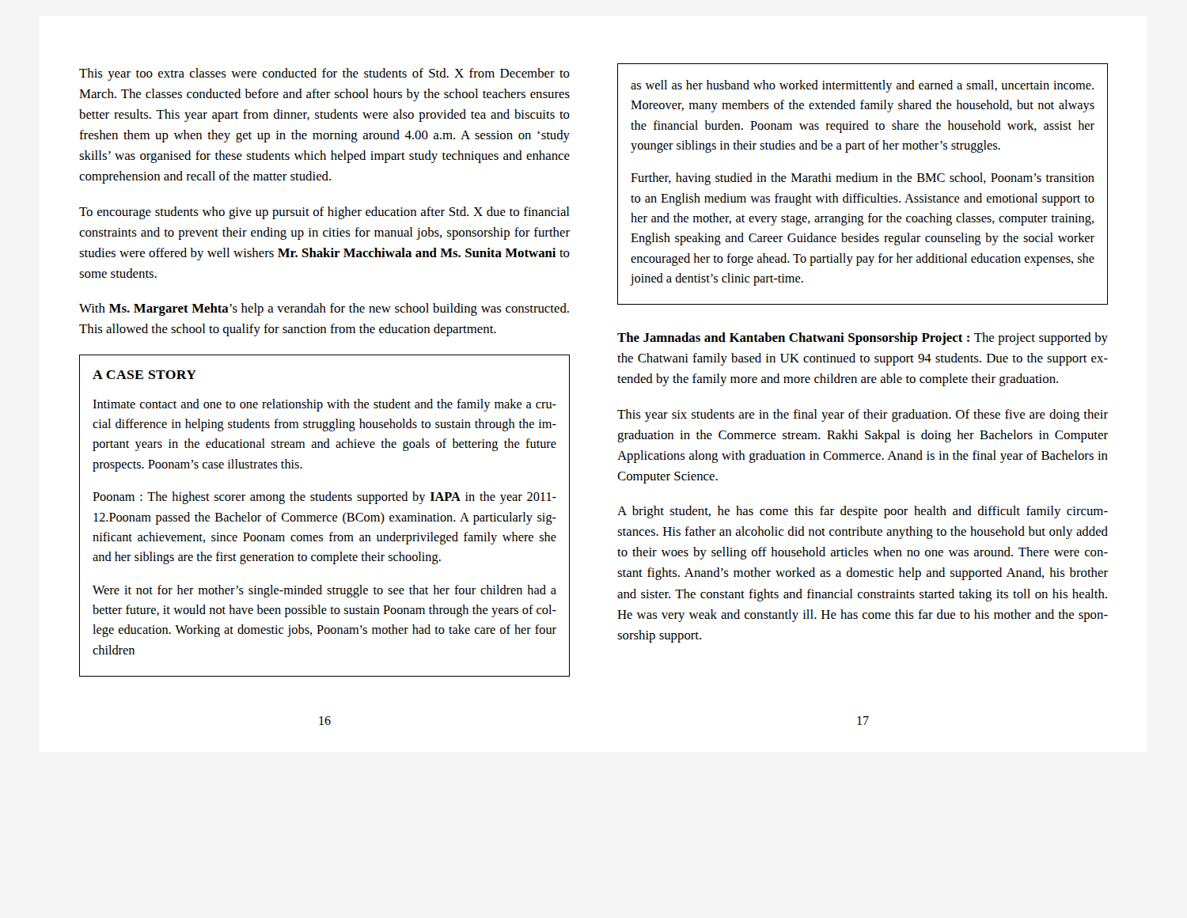This year too extra classes were conducted for the students of Std. X from December to March. The classes conducted before and after school hours by the school teachers ensures better results. This year apart from dinner, students were also provided tea and biscuits to freshen them up when they get up in the morning around 4.00 a.m. A session on ‘study skills’ was organised for these students which helped impart study techniques and enhance comprehension and recall of the matter studied.
To encourage students who give up pursuit of higher education after Std. X due to financial constraints and to prevent their ending up in cities for manual jobs, sponsorship for further studies were offered by well wishers Mr. Shakir Macchiwala and Ms. Sunita Motwani to some students.
With Ms. Margaret Mehta’s help a verandah for the new school building was constructed. This allowed the school to qualify for sanction from the education department.
A CASE STORY
Intimate contact and one to one relationship with the student and the family make a crucial difference in helping students from struggling households to sustain through the important years in the educational stream and achieve the goals of bettering the future prospects. Poonam’s case illustrates this.
Poonam : The highest scorer among the students supported by IAPA in the year 2011-12.Poonam passed the Bachelor of Commerce (BCom) examination. A particularly significant achievement, since Poonam comes from an underprivileged family where she and her siblings are the first generation to complete their schooling.
Were it not for her mother’s single-minded struggle to see that her four children had a better future, it would not have been possible to sustain Poonam through the years of college education. Working at domestic jobs, Poonam’s mother had to take care of her four children
16
as well as her husband who worked intermittently and earned a small, uncertain income. Moreover, many members of the extended family shared the household, but not always the financial burden. Poonam was required to share the household work, assist her younger siblings in their studies and be a part of her mother’s struggles.
Further, having studied in the Marathi medium in the BMC school, Poonam’s transition to an English medium was fraught with difficulties. Assistance and emotional support to her and the mother, at every stage, arranging for the coaching classes, computer training, English speaking and Career Guidance besides regular counseling by the social worker encouraged her to forge ahead. To partially pay for her additional education expenses, she joined a dentist’s clinic part-time.
The Jamnadas and Kantaben Chatwani Sponsorship Project : The project supported by the Chatwani family based in UK continued to support 94 students. Due to the support extended by the family more and more children are able to complete their graduation.
This year six students are in the final year of their graduation. Of these five are doing their graduation in the Commerce stream. Rakhi Sakpal is doing her Bachelors in Computer Applications along with graduation in Commerce. Anand is in the final year of Bachelors in Computer Science.
A bright student, he has come this far despite poor health and difficult family circumstances. His father an alcoholic did not contribute anything to the household but only added to their woes by selling off household articles when no one was around. There were constant fights. Anand’s mother worked as a domestic help and supported Anand, his brother and sister. The constant fights and financial constraints started taking its toll on his health. He was very weak and constantly ill. He has come this far due to his mother and the sponsorship support.
17